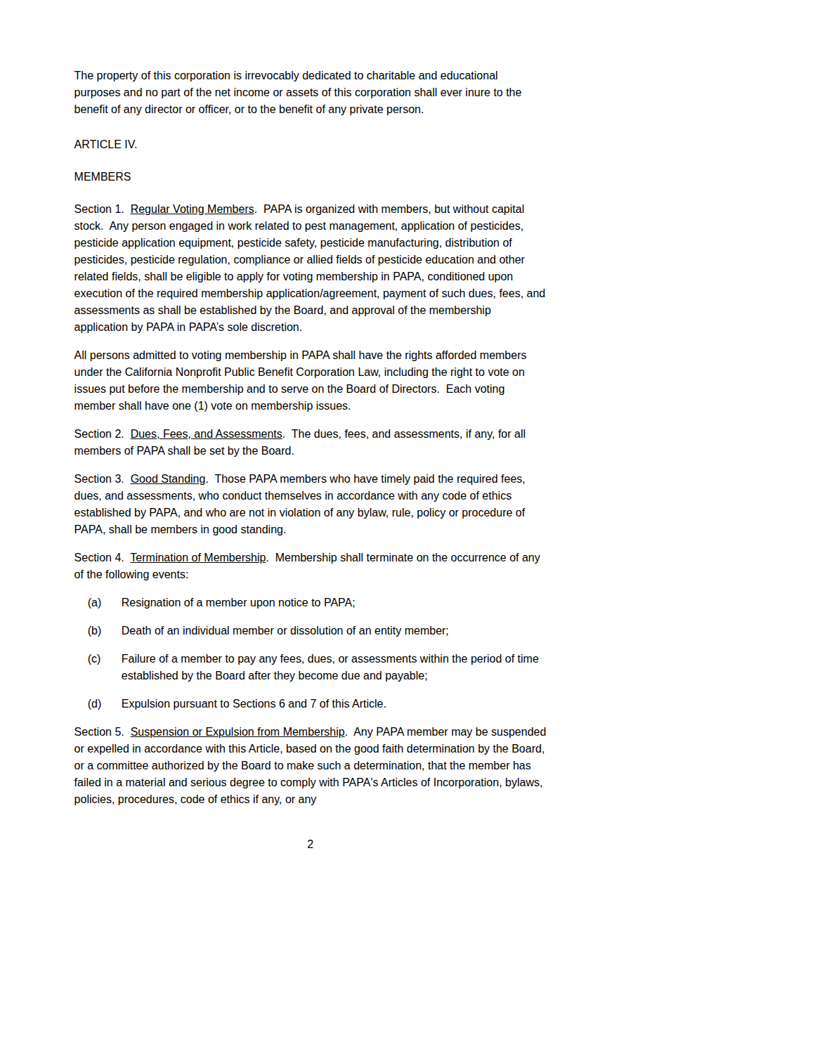The property of this corporation is irrevocably dedicated to charitable and educational purposes and no part of the net income or assets of this corporation shall ever inure to the benefit of any director or officer, or to the benefit of any private person.
ARTICLE IV.
MEMBERS
Section 1. Regular Voting Members. PAPA is organized with members, but without capital stock. Any person engaged in work related to pest management, application of pesticides, pesticide application equipment, pesticide safety, pesticide manufacturing, distribution of pesticides, pesticide regulation, compliance or allied fields of pesticide education and other related fields, shall be eligible to apply for voting membership in PAPA, conditioned upon execution of the required membership application/agreement, payment of such dues, fees, and assessments as shall be established by the Board, and approval of the membership application by PAPA in PAPA’s sole discretion.
All persons admitted to voting membership in PAPA shall have the rights afforded members under the California Nonprofit Public Benefit Corporation Law, including the right to vote on issues put before the membership and to serve on the Board of Directors. Each voting member shall have one (1) vote on membership issues.
Section 2. Dues, Fees, and Assessments. The dues, fees, and assessments, if any, for all members of PAPA shall be set by the Board.
Section 3. Good Standing. Those PAPA members who have timely paid the required fees, dues, and assessments, who conduct themselves in accordance with any code of ethics established by PAPA, and who are not in violation of any bylaw, rule, policy or procedure of PAPA, shall be members in good standing.
Section 4. Termination of Membership. Membership shall terminate on the occurrence of any of the following events:
(a) Resignation of a member upon notice to PAPA;
(b) Death of an individual member or dissolution of an entity member;
(c) Failure of a member to pay any fees, dues, or assessments within the period of time established by the Board after they become due and payable;
(d) Expulsion pursuant to Sections 6 and 7 of this Article.
Section 5. Suspension or Expulsion from Membership. Any PAPA member may be suspended or expelled in accordance with this Article, based on the good faith determination by the Board, or a committee authorized by the Board to make such a determination, that the member has failed in a material and serious degree to comply with PAPA's Articles of Incorporation, bylaws, policies, procedures, code of ethics if any, or any
2